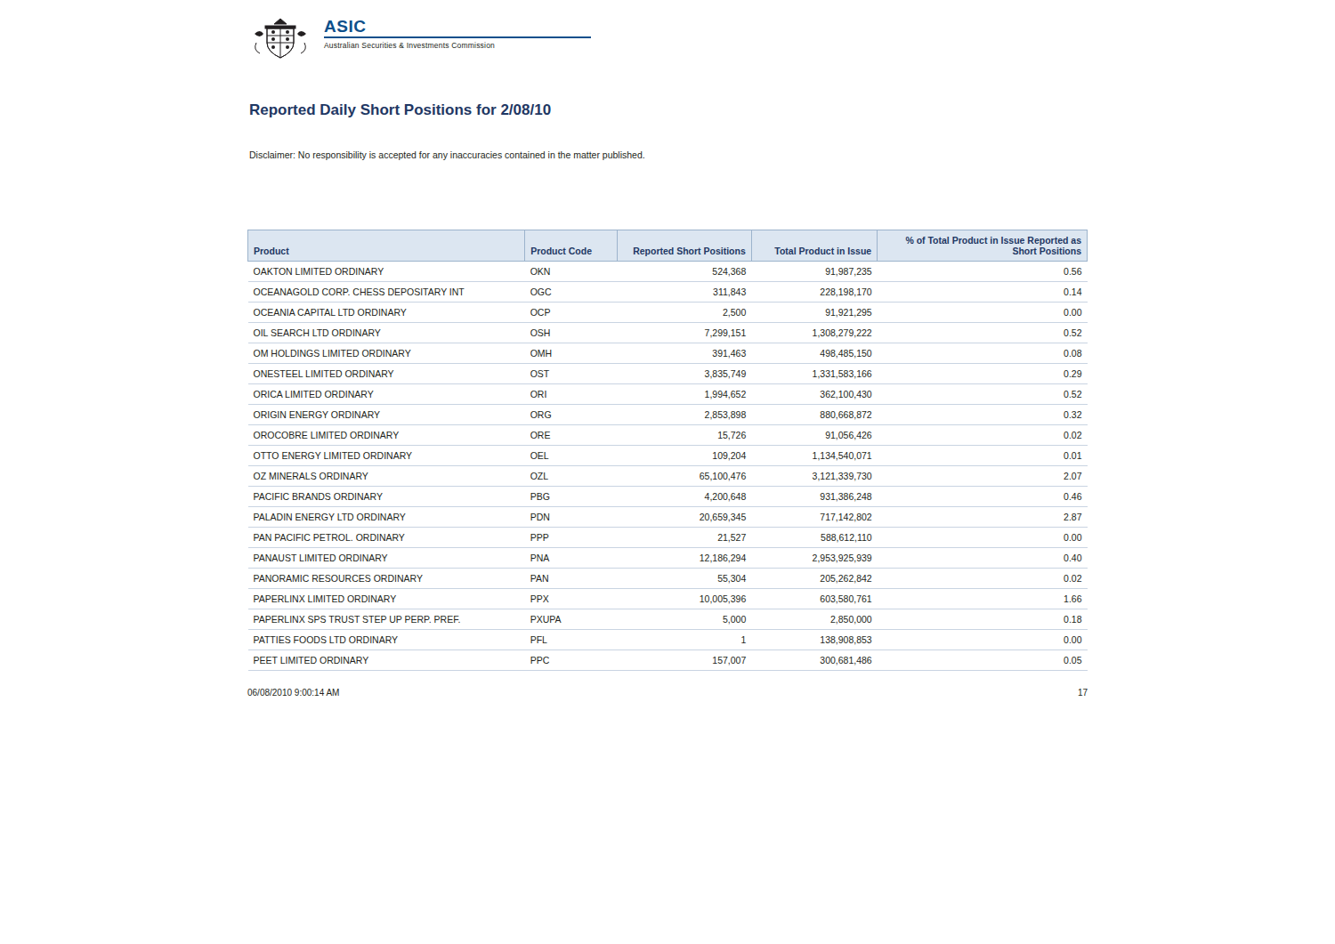ASIC
Australian Securities & Investments Commission
Reported Daily Short Positions for 2/08/10
Disclaimer: No responsibility is accepted for any inaccuracies contained in the matter published.
| Product | Product Code | Reported Short Positions | Total Product in Issue | % of Total Product in Issue Reported as Short Positions |
| --- | --- | --- | --- | --- |
| OAKTON LIMITED ORDINARY | OKN | 524,368 | 91,987,235 | 0.56 |
| OCEANAGOLD CORP. CHESS DEPOSITARY INT | OGC | 311,843 | 228,198,170 | 0.14 |
| OCEANIA CAPITAL LTD ORDINARY | OCP | 2,500 | 91,921,295 | 0.00 |
| OIL SEARCH LTD ORDINARY | OSH | 7,299,151 | 1,308,279,222 | 0.52 |
| OM HOLDINGS LIMITED ORDINARY | OMH | 391,463 | 498,485,150 | 0.08 |
| ONESTEEL LIMITED ORDINARY | OST | 3,835,749 | 1,331,583,166 | 0.29 |
| ORICA LIMITED ORDINARY | ORI | 1,994,652 | 362,100,430 | 0.52 |
| ORIGIN ENERGY ORDINARY | ORG | 2,853,898 | 880,668,872 | 0.32 |
| OROCOBRE LIMITED ORDINARY | ORE | 15,726 | 91,056,426 | 0.02 |
| OTTO ENERGY LIMITED ORDINARY | OEL | 109,204 | 1,134,540,071 | 0.01 |
| OZ MINERALS ORDINARY | OZL | 65,100,476 | 3,121,339,730 | 2.07 |
| PACIFIC BRANDS ORDINARY | PBG | 4,200,648 | 931,386,248 | 0.46 |
| PALADIN ENERGY LTD ORDINARY | PDN | 20,659,345 | 717,142,802 | 2.87 |
| PAN PACIFIC PETROL. ORDINARY | PPP | 21,527 | 588,612,110 | 0.00 |
| PANAUST LIMITED ORDINARY | PNA | 12,186,294 | 2,953,925,939 | 0.40 |
| PANORAMIC RESOURCES ORDINARY | PAN | 55,304 | 205,262,842 | 0.02 |
| PAPERLINX LIMITED ORDINARY | PPX | 10,005,396 | 603,580,761 | 1.66 |
| PAPERLINX SPS TRUST STEP UP PERP. PREF. | PXUPA | 5,000 | 2,850,000 | 0.18 |
| PATTIES FOODS LTD ORDINARY | PFL | 1 | 138,908,853 | 0.00 |
| PEET LIMITED ORDINARY | PPC | 157,007 | 300,681,486 | 0.05 |
06/08/2010 9:00:14 AM 17